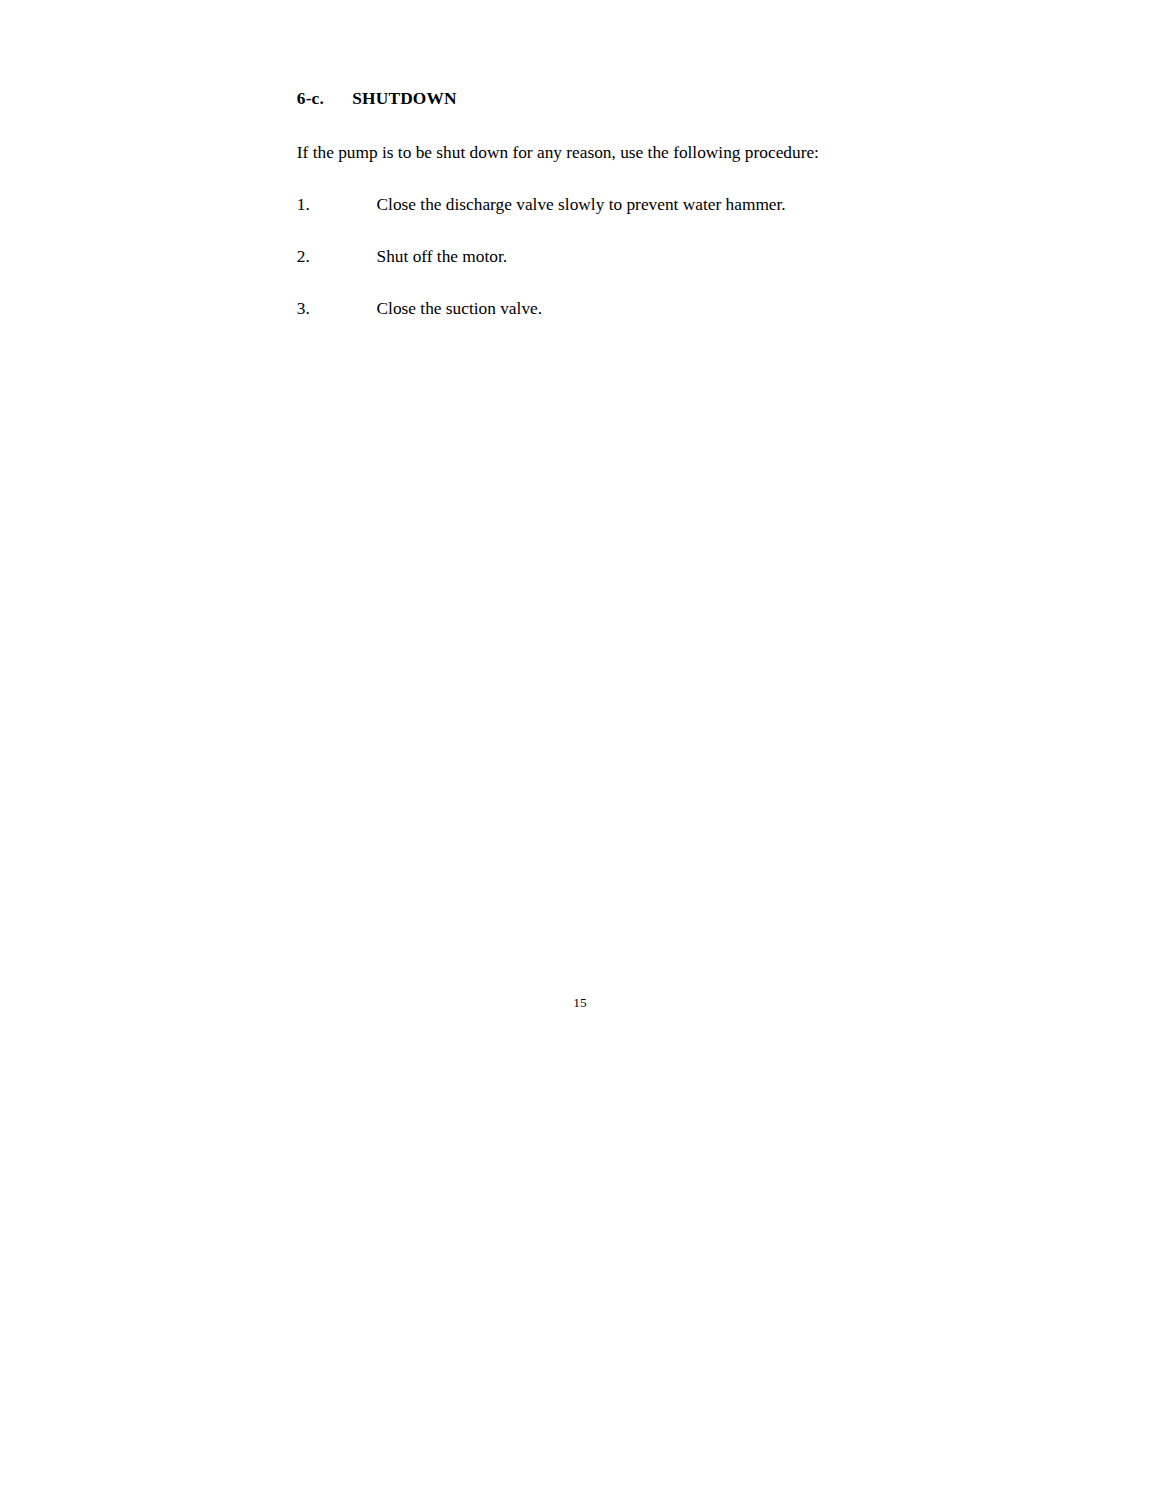6-c. SHUTDOWN
If the pump is to be shut down for any reason, use the following procedure:
1. Close the discharge valve slowly to prevent water hammer.
2. Shut off the motor.
3. Close the suction valve.
15